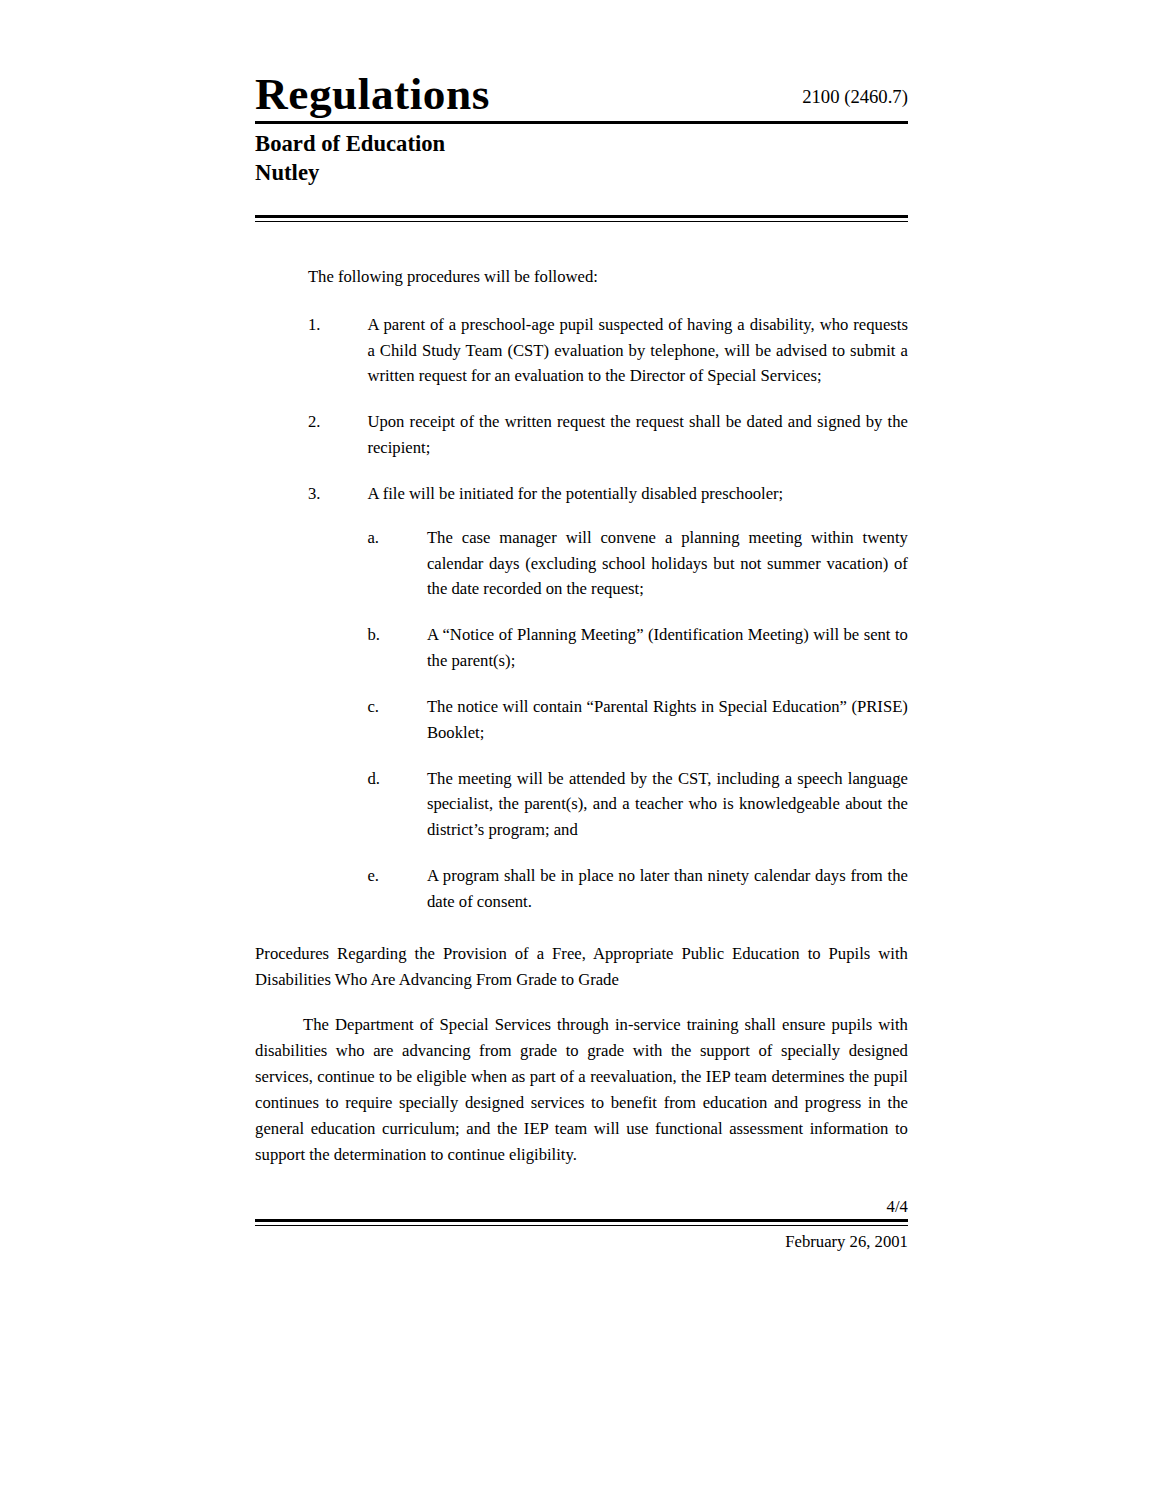Regulations
2100 (2460.7)
Board of Education
Nutley
The following procedures will be followed:
1. A parent of a preschool-age pupil suspected of having a disability, who requests a Child Study Team (CST) evaluation by telephone, will be advised to submit a written request for an evaluation to the Director of Special Services;
2. Upon receipt of the written request the request shall be dated and signed by the recipient;
3. A file will be initiated for the potentially disabled preschooler;
a. The case manager will convene a planning meeting within twenty calendar days (excluding school holidays but not summer vacation) of the date recorded on the request;
b. A “Notice of Planning Meeting” (Identification Meeting) will be sent to the parent(s);
c. The notice will contain “Parental Rights in Special Education” (PRISE) Booklet;
d. The meeting will be attended by the CST, including a speech language specialist, the parent(s), and a teacher who is knowledgeable about the district’s program; and
e. A program shall be in place no later than ninety calendar days from the date of consent.
Procedures Regarding the Provision of a Free, Appropriate Public Education to Pupils with Disabilities Who Are Advancing From Grade to Grade
The Department of Special Services through in-service training shall ensure pupils with disabilities who are advancing from grade to grade with the support of specially designed services, continue to be eligible when as part of a reevaluation, the IEP team determines the pupil continues to require specially designed services to benefit from education and progress in the general education curriculum; and the IEP team will use functional assessment information to support the determination to continue eligibility.
4/4
February 26, 2001